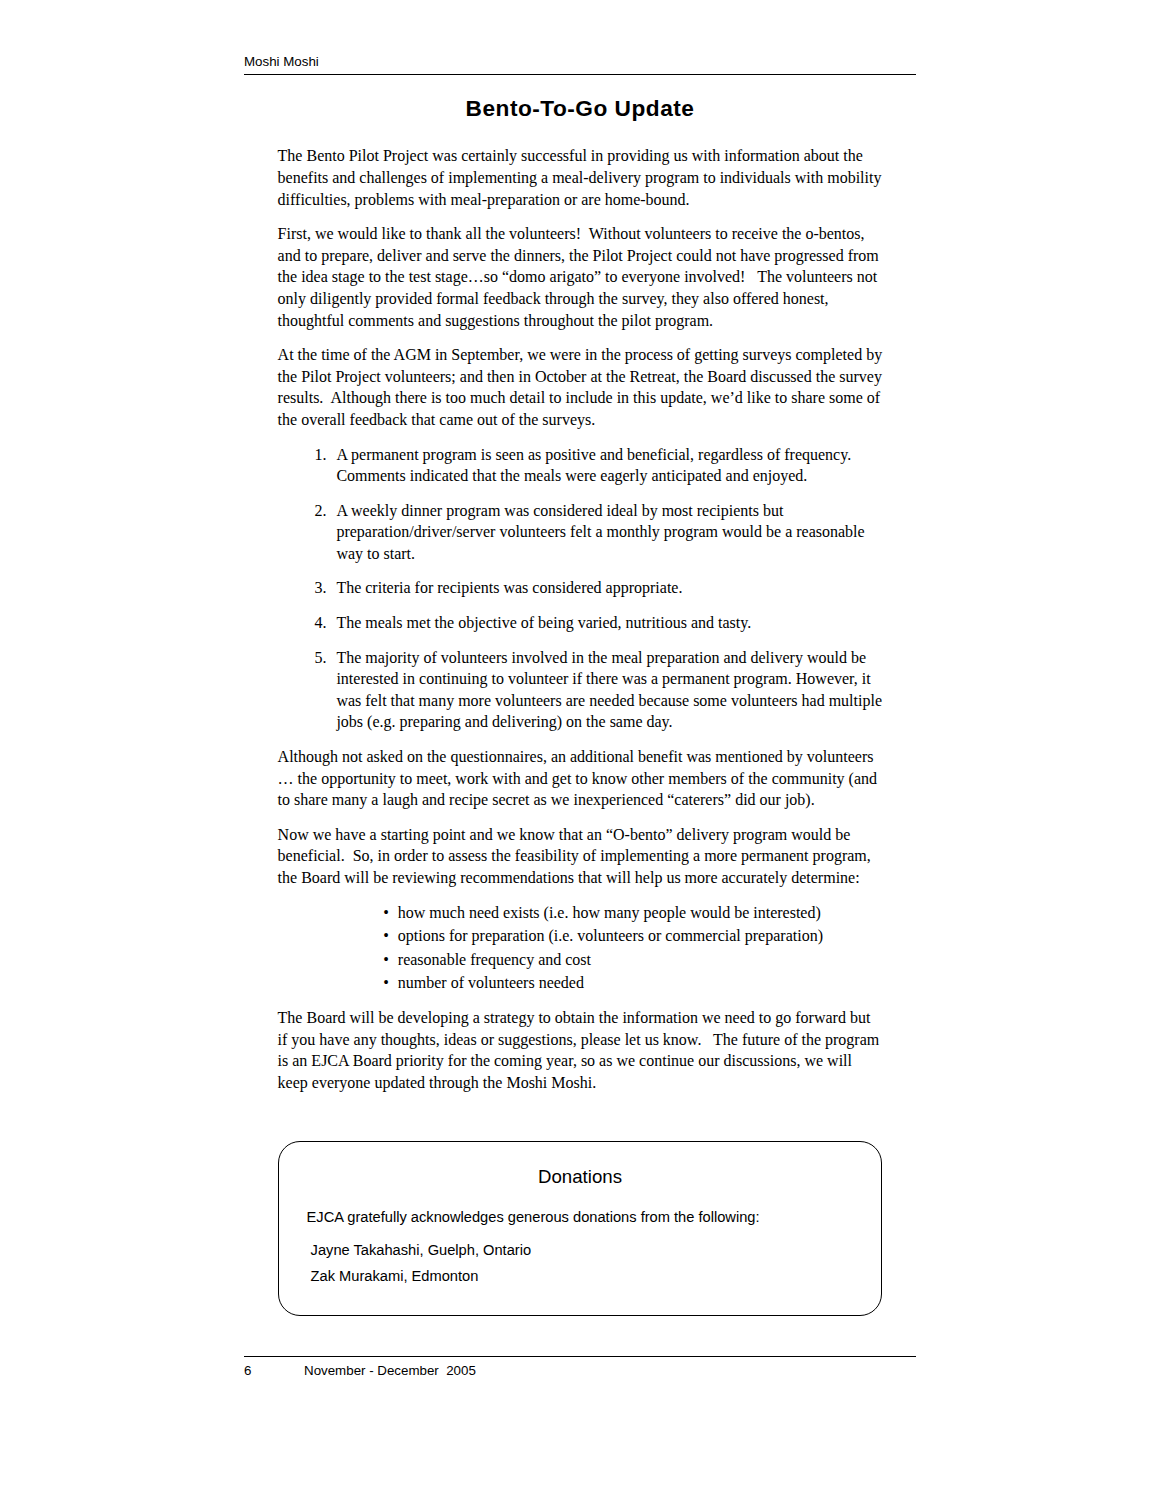Moshi Moshi
Bento-To-Go Update
The Bento Pilot Project was certainly successful in providing us with information about the benefits and challenges of implementing a meal-delivery program to individuals with mobility difficulties, problems with meal-preparation or are home-bound.
First, we would like to thank all the volunteers! Without volunteers to receive the o-bentos, and to prepare, deliver and serve the dinners, the Pilot Project could not have progressed from the idea stage to the test stage…so “domo arigato” to everyone involved! The volunteers not only diligently provided formal feedback through the survey, they also offered honest, thoughtful comments and suggestions throughout the pilot program.
At the time of the AGM in September, we were in the process of getting surveys completed by the Pilot Project volunteers; and then in October at the Retreat, the Board discussed the survey results. Although there is too much detail to include in this update, we’d like to share some of the overall feedback that came out of the surveys.
A permanent program is seen as positive and beneficial, regardless of frequency. Comments indicated that the meals were eagerly anticipated and enjoyed.
A weekly dinner program was considered ideal by most recipients but preparation/driver/server volunteers felt a monthly program would be a reasonable way to start.
The criteria for recipients was considered appropriate.
The meals met the objective of being varied, nutritious and tasty.
The majority of volunteers involved in the meal preparation and delivery would be interested in continuing to volunteer if there was a permanent program. However, it was felt that many more volunteers are needed because some volunteers had multiple jobs (e.g. preparing and delivering) on the same day.
Although not asked on the questionnaires, an additional benefit was mentioned by volunteers … the opportunity to meet, work with and get to know other members of the community (and to share many a laugh and recipe secret as we inexperienced “caterers” did our job).
Now we have a starting point and we know that an “O-bento” delivery program would be beneficial. So, in order to assess the feasibility of implementing a more permanent program, the Board will be reviewing recommendations that will help us more accurately determine:
how much need exists (i.e. how many people would be interested)
options for preparation (i.e. volunteers or commercial preparation)
reasonable frequency and cost
number of volunteers needed
The Board will be developing a strategy to obtain the information we need to go forward but if you have any thoughts, ideas or suggestions, please let us know. The future of the program is an EJCA Board priority for the coming year, so as we continue our discussions, we will keep everyone updated through the Moshi Moshi.
Donations
EJCA gratefully acknowledges generous donations from the following:
Jayne Takahashi, Guelph, Ontario
Zak Murakami, Edmonton
6 November - December 2005